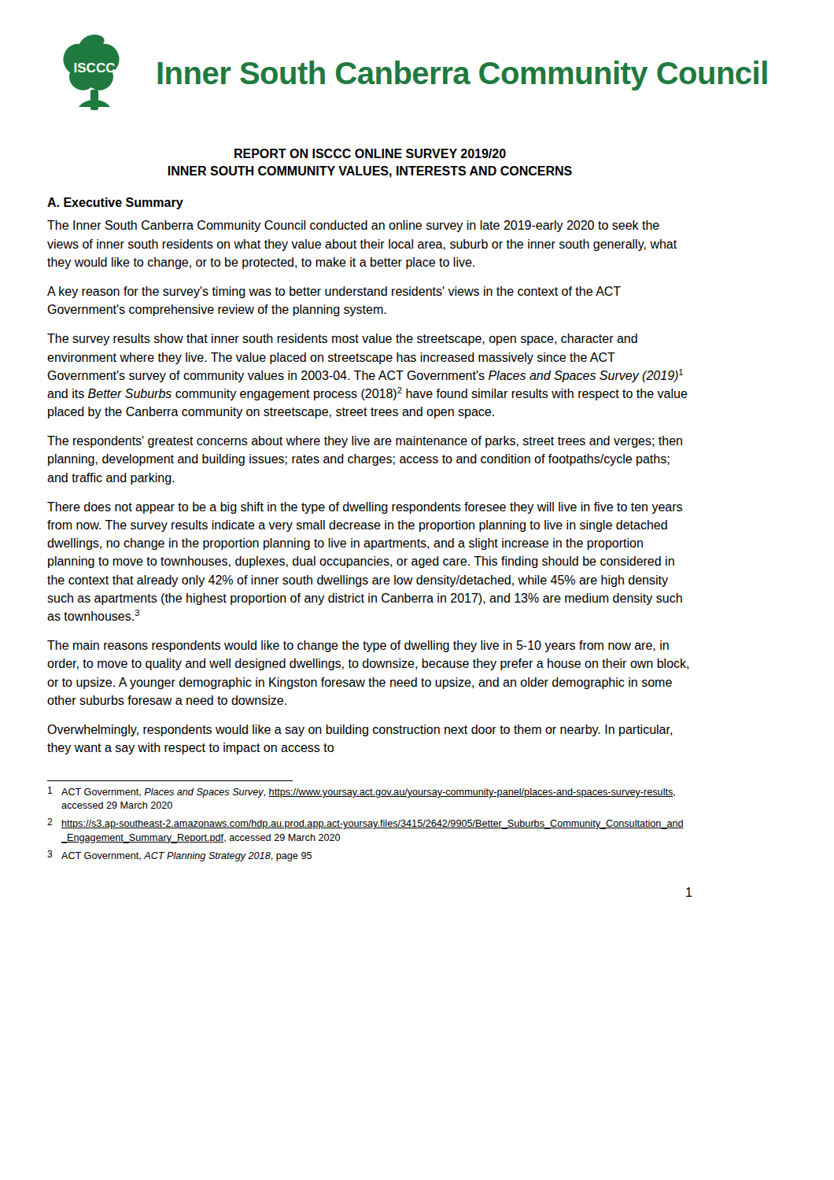ISCCC
Inner South Canberra Community Council
Report on ISCCC Online Survey 2019/20
Inner South Community Values, Interests and Concerns
A. Executive Summary
The Inner South Canberra Community Council conducted an online survey in late 2019-early 2020 to seek the views of inner south residents on what they value about their local area, suburb or the inner south generally, what they would like to change, or to be protected, to make it a better place to live.
A key reason for the survey's timing was to better understand residents' views in the context of the ACT Government's comprehensive review of the planning system.
The survey results show that inner south residents most value the streetscape, open space, character and environment where they live. The value placed on streetscape has increased massively since the ACT Government's survey of community values in 2003-04. The ACT Government's Places and Spaces Survey (2019)1 and its Better Suburbs community engagement process (2018)2 have found similar results with respect to the value placed by the Canberra community on streetscape, street trees and open space.
The respondents' greatest concerns about where they live are maintenance of parks, street trees and verges; then planning, development and building issues; rates and charges; access to and condition of footpaths/cycle paths; and traffic and parking.
There does not appear to be a big shift in the type of dwelling respondents foresee they will live in five to ten years from now. The survey results indicate a very small decrease in the proportion planning to live in single detached dwellings, no change in the proportion planning to live in apartments, and a slight increase in the proportion planning to move to townhouses, duplexes, dual occupancies, or aged care. This finding should be considered in the context that already only 42% of inner south dwellings are low density/detached, while 45% are high density such as apartments (the highest proportion of any district in Canberra in 2017), and 13% are medium density such as townhouses.3
The main reasons respondents would like to change the type of dwelling they live in 5-10 years from now are, in order, to move to quality and well designed dwellings, to downsize, because they prefer a house on their own block, or to upsize. A younger demographic in Kingston foresaw the need to upsize, and an older demographic in some other suburbs foresaw a need to downsize.
Overwhelmingly, respondents would like a say on building construction next door to them or nearby. In particular, they want a say with respect to impact on access to
1 ACT Government, Places and Spaces Survey, https://www.yoursay.act.gov.au/yoursay-community-panel/places-and-spaces-survey-results, accessed 29 March 2020
2 https://s3.ap-southeast-2.amazonaws.com/hdp.au.prod.app.act-yoursay.files/3415/2642/9905/Better_Suburbs_Community_Consultation_and_Engagement_Summary_Report.pdf, accessed 29 March 2020
3 ACT Government, ACT Planning Strategy 2018, page 95
1